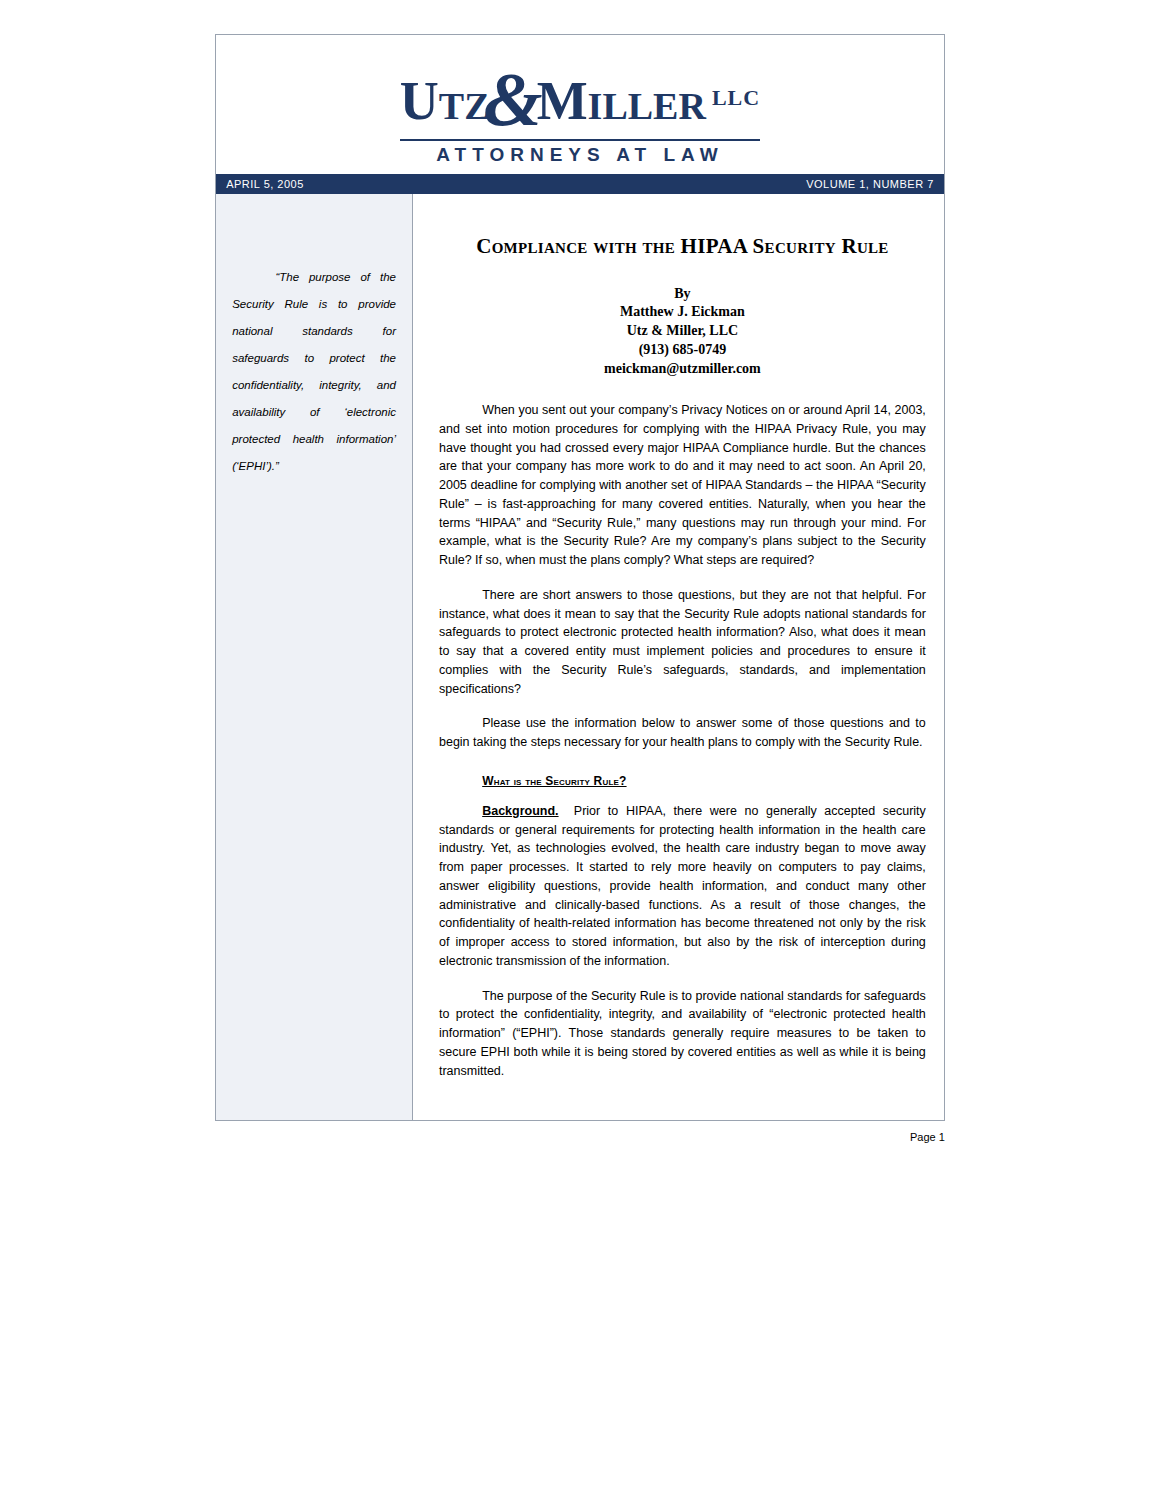Utz&MillerLLC
ATTORNEYS AT LAW
APRIL 5, 2005 VOLUME 1, NUMBER 7
“The purpose of the Security Rule is to provide national standards for safeguards to protect the confidentiality, integrity, and availability of ‘electronic protected health information’ (‘EPHI’).”
Compliance with the HIPAA Security Rule
By
Matthew J. Eickman
Utz & Miller, LLC
(913) 685-0749
meickman@utzmiller.com
When you sent out your company’s Privacy Notices on or around April 14, 2003, and set into motion procedures for complying with the HIPAA Privacy Rule, you may have thought you had crossed every major HIPAA Compliance hurdle. But the chances are that your company has more work to do and it may need to act soon. An April 20, 2005 deadline for complying with another set of HIPAA Standards – the HIPAA “Security Rule” – is fast-approaching for many covered entities. Naturally, when you hear the terms “HIPAA” and “Security Rule,” many questions may run through your mind. For example, what is the Security Rule? Are my company’s plans subject to the Security Rule? If so, when must the plans comply? What steps are required?
There are short answers to those questions, but they are not that helpful. For instance, what does it mean to say that the Security Rule adopts national standards for safeguards to protect electronic protected health information? Also, what does it mean to say that a covered entity must implement policies and procedures to ensure it complies with the Security Rule’s safeguards, standards, and implementation specifications?
Please use the information below to answer some of those questions and to begin taking the steps necessary for your health plans to comply with the Security Rule.
What is the Security Rule?
Background. Prior to HIPAA, there were no generally accepted security standards or general requirements for protecting health information in the health care industry. Yet, as technologies evolved, the health care industry began to move away from paper processes. It started to rely more heavily on computers to pay claims, answer eligibility questions, provide health information, and conduct many other administrative and clinically-based functions. As a result of those changes, the confidentiality of health-related information has become threatened not only by the risk of improper access to stored information, but also by the risk of interception during electronic transmission of the information.
The purpose of the Security Rule is to provide national standards for safeguards to protect the confidentiality, integrity, and availability of “electronic protected health information” (“EPHI”). Those standards generally require measures to be taken to secure EPHI both while it is being stored by covered entities as well as while it is being transmitted.
Page 1